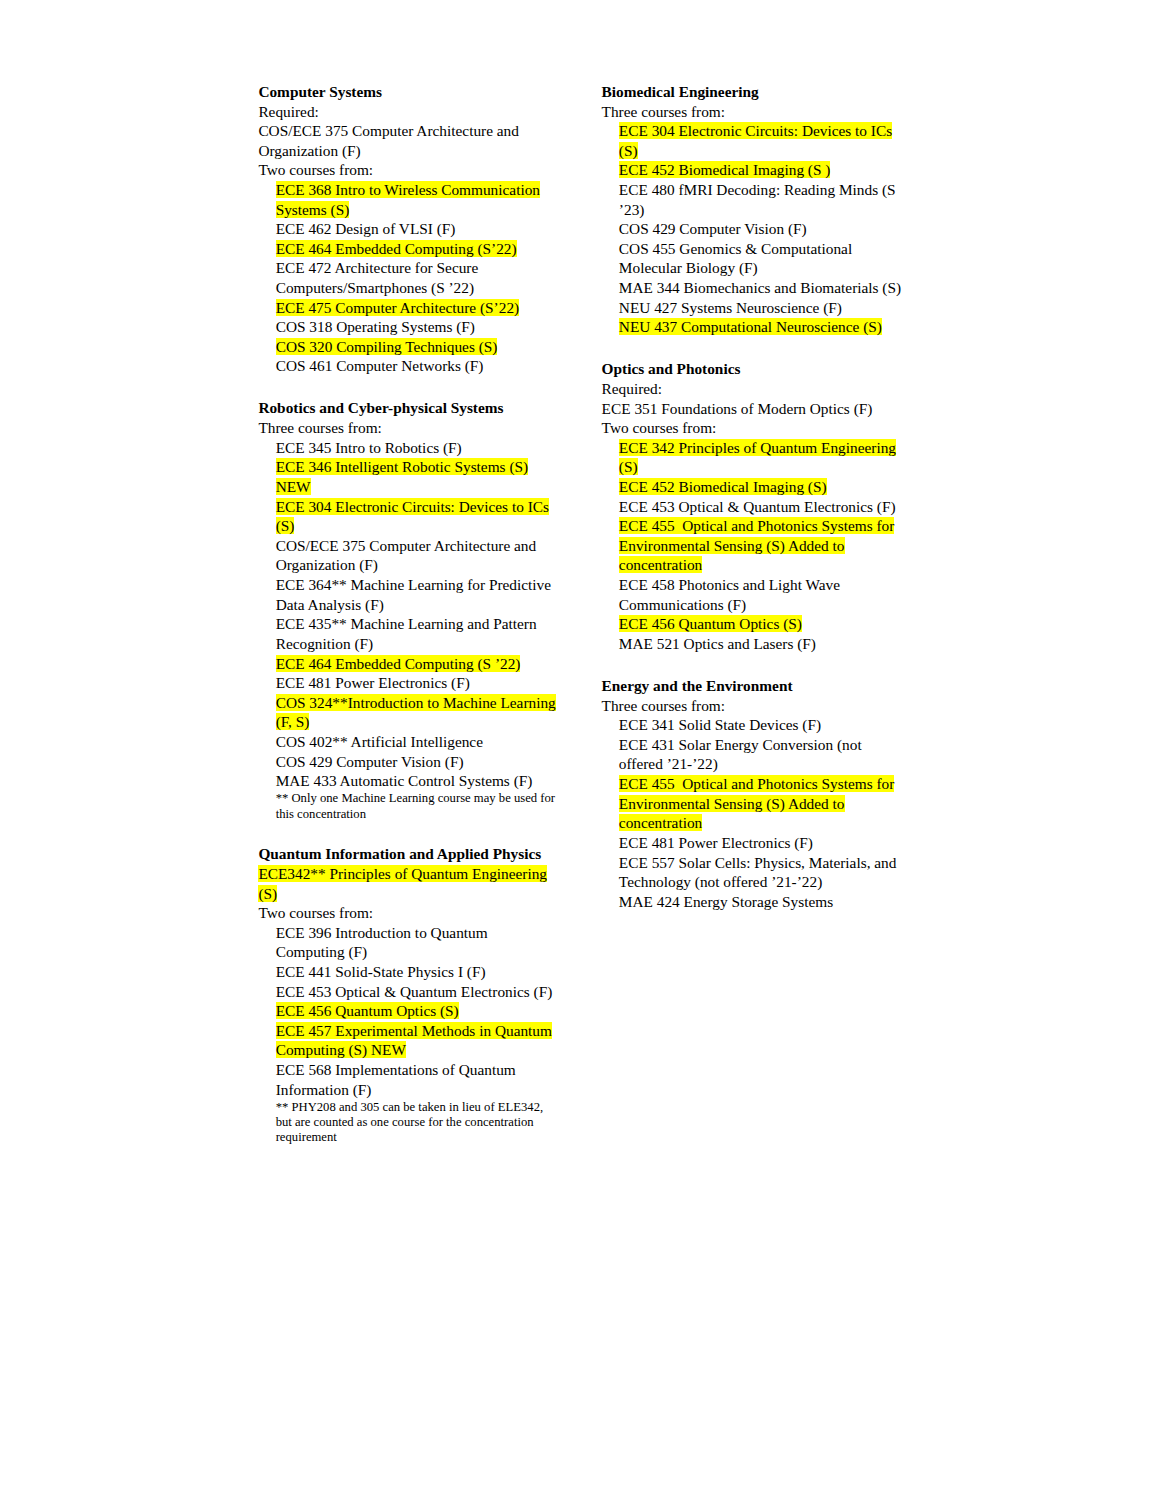Computer Systems
Required:
COS/ECE 375 Computer Architecture and Organization (F)
Two courses from:
ECE 368 Intro to Wireless Communication Systems (S)
ECE 462 Design of VLSI (F)
ECE 464 Embedded Computing (S’22)
ECE 472 Architecture for Secure Computers/Smartphones (S ’22)
ECE 475 Computer Architecture (S’22)
COS 318 Operating Systems (F)
COS 320 Compiling Techniques (S)
COS 461 Computer Networks (F)
Robotics and Cyber-physical Systems
Three courses from:
ECE 345 Intro to Robotics (F)
ECE 346 Intelligent Robotic Systems (S) NEW
ECE 304 Electronic Circuits: Devices to ICs (S)
COS/ECE 375 Computer Architecture and Organization (F)
ECE 364** Machine Learning for Predictive Data Analysis (F)
ECE 435** Machine Learning and Pattern Recognition (F)
ECE 464 Embedded Computing (S ’22)
ECE 481 Power Electronics (F)
COS 324**Introduction to Machine Learning (F, S)
COS 402** Artificial Intelligence
COS 429 Computer Vision (F)
MAE 433 Automatic Control Systems (F)
** Only one Machine Learning course may be used for this concentration
Quantum Information and Applied Physics
ECE342** Principles of Quantum Engineering (S)
Two courses from:
ECE 396 Introduction to Quantum Computing (F)
ECE 441 Solid-State Physics I (F)
ECE 453 Optical & Quantum Electronics (F)
ECE 456 Quantum Optics (S)
ECE 457 Experimental Methods in Quantum Computing (S) NEW
ECE 568 Implementations of Quantum Information (F)
** PHY208 and 305 can be taken in lieu of ELE342, but are counted as one course for the concentration requirement
Biomedical Engineering
Three courses from:
ECE 304 Electronic Circuits: Devices to ICs (S)
ECE 452 Biomedical Imaging (S )
ECE 480 fMRI Decoding: Reading Minds (S ’23)
COS 429 Computer Vision (F)
COS 455 Genomics & Computational Molecular Biology (F)
MAE 344 Biomechanics and Biomaterials (S)
NEU 427 Systems Neuroscience (F)
NEU 437 Computational Neuroscience (S)
Optics and Photonics
Required:
ECE 351 Foundations of Modern Optics (F)
Two courses from:
ECE 342 Principles of Quantum Engineering (S)
ECE 452 Biomedical Imaging (S)
ECE 453 Optical & Quantum Electronics (F)
ECE 455 Optical and Photonics Systems for Environmental Sensing (S) Added to concentration
ECE 458 Photonics and Light Wave Communications (F)
ECE 456 Quantum Optics (S)
MAE 521 Optics and Lasers (F)
Energy and the Environment
Three courses from:
ECE 341 Solid State Devices (F)
ECE 431 Solar Energy Conversion (not offered ’21-’22)
ECE 455 Optical and Photonics Systems for Environmental Sensing (S) Added to concentration
ECE 481 Power Electronics (F)
ECE 557 Solar Cells: Physics, Materials, and Technology (not offered ’21-’22)
MAE 424 Energy Storage Systems